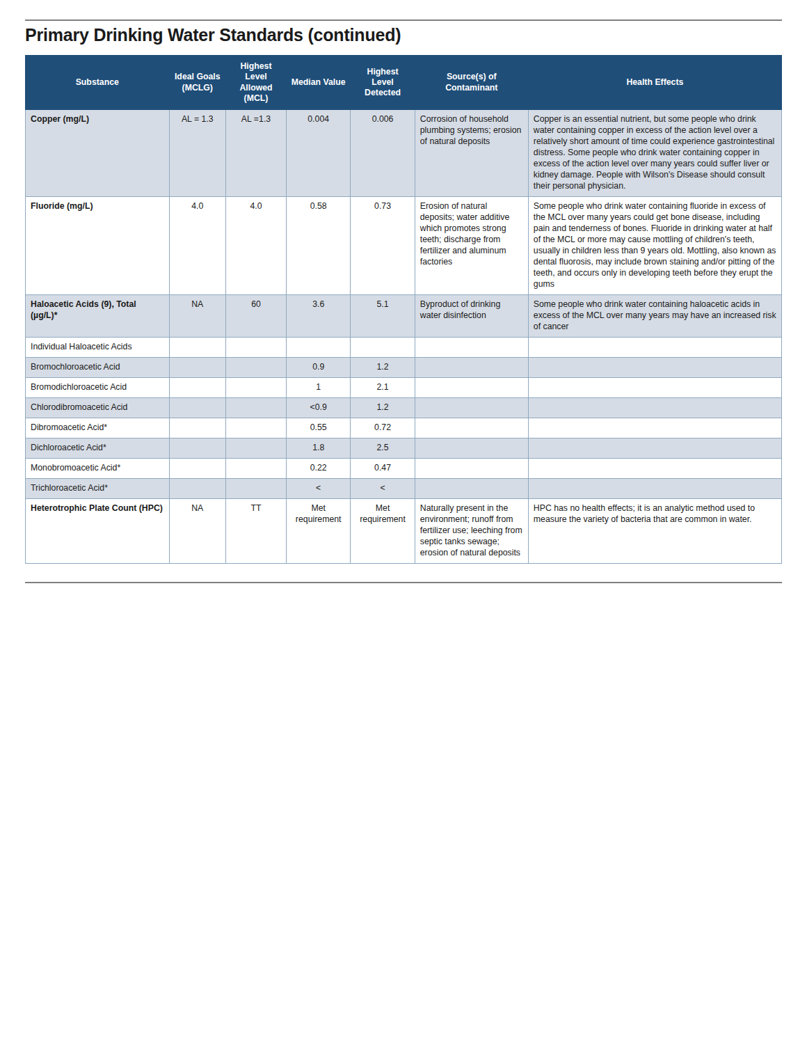Primary Drinking Water Standards (continued)
| Substance | Ideal Goals (MCLG) | Highest Level Allowed (MCL) | Median Value | Highest Level Detected | Source(s) of Contaminant | Health Effects |
| --- | --- | --- | --- | --- | --- | --- |
| Copper (mg/L) | AL = 1.3 | AL =1.3 | 0.004 | 0.006 | Corrosion of household plumbing systems; erosion of natural deposits | Copper is an essential nutrient, but some people who drink water containing copper in excess of the action level over a relatively short amount of time could experience gastrointestinal distress. Some people who drink water containing copper in excess of the action level over many years could suffer liver or kidney damage. People with Wilson's Disease should consult their personal physician. |
| Fluoride (mg/L) | 4.0 | 4.0 | 0.58 | 0.73 | Erosion of natural deposits; water additive which promotes strong teeth; discharge from fertilizer and aluminum factories | Some people who drink water containing fluoride in excess of the MCL over many years could get bone disease, including pain and tenderness of bones. Fluoride in drinking water at half of the MCL or more may cause mottling of children's teeth, usually in children less than 9 years old. Mottling, also known as dental fluorosis, may include brown staining and/or pitting of the teeth, and occurs only in developing teeth before they erupt the gums |
| Haloacetic Acids (9), Total (µg/L)* | NA | 60 | 3.6 | 5.1 | Byproduct of drinking water disinfection | Some people who drink water containing haloacetic acids in excess of the MCL over many years may have an increased risk of cancer |
| Individual Haloacetic Acids | | | | | | |
| Bromochloroacetic Acid | | | 0.9 | 1.2 | | |
| Bromodichloroacetic Acid | | | 1 | 2.1 | | |
| Chlorodibromoacetic Acid | | | <0.9 | 1.2 | | |
| Dibromoacetic Acid* | | | 0.55 | 0.72 | | |
| Dichloroacetic Acid* | | | 1.8 | 2.5 | | |
| Monobromoacetic Acid* | | | 0.22 | 0.47 | | |
| Trichloroacetic Acid* | | | < | < | | |
| Heterotrophic Plate Count (HPC) | NA | TT | Met requirement | Met requirement | Naturally present in the environment; runoff from fertilizer use; leeching from septic tanks sewage; erosion of natural deposits | HPC has no health effects; it is an analytic method used to measure the variety of bacteria that are common in water. |